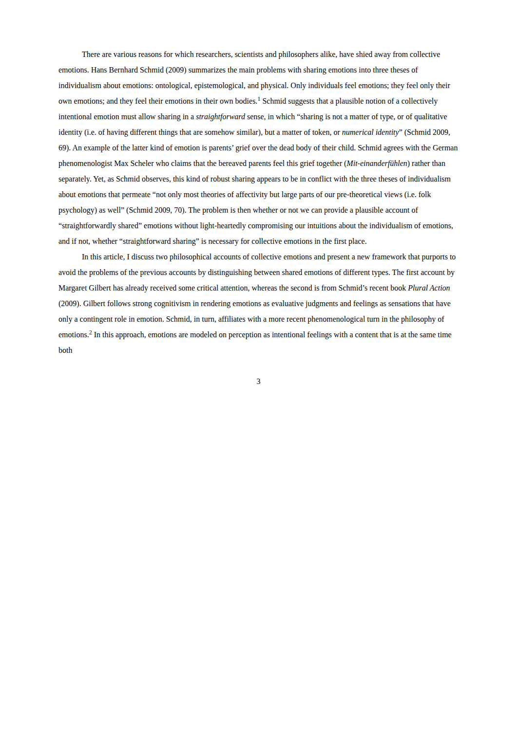There are various reasons for which researchers, scientists and philosophers alike, have shied away from collective emotions. Hans Bernhard Schmid (2009) summarizes the main problems with sharing emotions into three theses of individualism about emotions: ontological, epistemological, and physical. Only individuals feel emotions; they feel only their own emotions; and they feel their emotions in their own bodies.1 Schmid suggests that a plausible notion of a collectively intentional emotion must allow sharing in a straightforward sense, in which “sharing is not a matter of type, or of qualitative identity (i.e. of having different things that are somehow similar), but a matter of token, or numerical identity” (Schmid 2009, 69). An example of the latter kind of emotion is parents’ grief over the dead body of their child. Schmid agrees with the German phenomenologist Max Scheler who claims that the bereaved parents feel this grief together (Mit-einanderfühlen) rather than separately. Yet, as Schmid observes, this kind of robust sharing appears to be in conflict with the three theses of individualism about emotions that permeate “not only most theories of affectivity but large parts of our pre-theoretical views (i.e. folk psychology) as well” (Schmid 2009, 70). The problem is then whether or not we can provide a plausible account of “straightforwardly shared” emotions without light-heartedly compromising our intuitions about the individualism of emotions, and if not, whether “straightforward sharing” is necessary for collective emotions in the first place.
In this article, I discuss two philosophical accounts of collective emotions and present a new framework that purports to avoid the problems of the previous accounts by distinguishing between shared emotions of different types. The first account by Margaret Gilbert has already received some critical attention, whereas the second is from Schmid’s recent book Plural Action (2009). Gilbert follows strong cognitivism in rendering emotions as evaluative judgments and feelings as sensations that have only a contingent role in emotion. Schmid, in turn, affiliates with a more recent phenomenological turn in the philosophy of emotions.2 In this approach, emotions are modeled on perception as intentional feelings with a content that is at the same time both
3